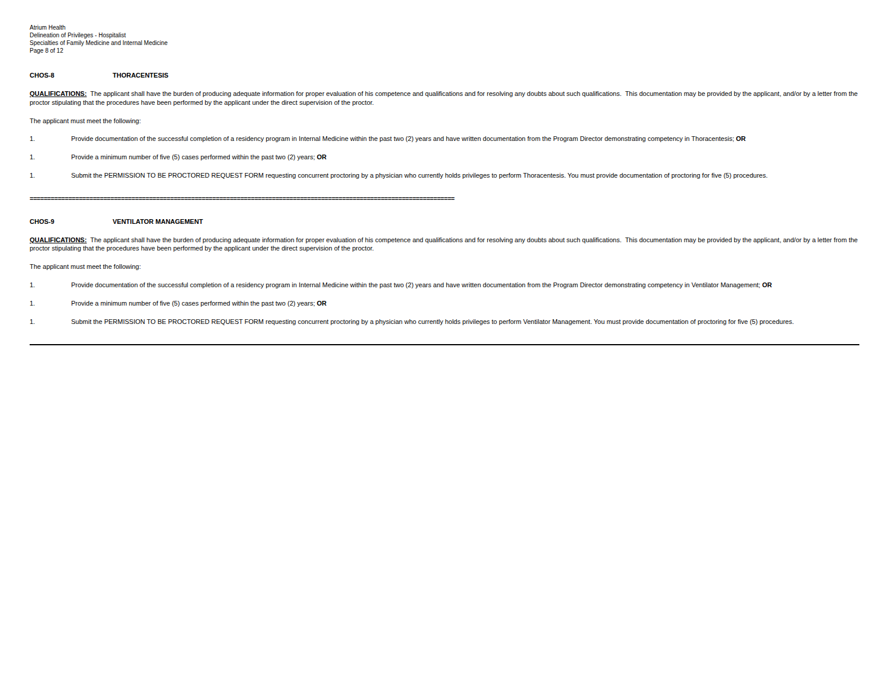Atrium Health
Delineation of Privileges - Hospitalist
Specialties of Family Medicine and Internal Medicine
Page 8 of 12
CHOS-8 THORACENTESIS
QUALIFICATIONS: The applicant shall have the burden of producing adequate information for proper evaluation of his competence and qualifications and for resolving any doubts about such qualifications. This documentation may be provided by the applicant, and/or by a letter from the proctor stipulating that the procedures have been performed by the applicant under the direct supervision of the proctor.
The applicant must meet the following:
1.
Provide documentation of the successful completion of a residency program in Internal Medicine within the past two (2) years and have written documentation from the Program Director demonstrating competency in Thoracentesis; OR
1.
Provide a minimum number of five (5) cases performed within the past two (2) years; OR
1.
Submit the PERMISSION TO BE PROCTORED REQUEST FORM requesting concurrent proctoring by a physician who currently holds privileges to perform Thoracentesis. You must provide documentation of proctoring for five (5) procedures.
=========================================================================================================================
CHOS-9 VENTILATOR MANAGEMENT
QUALIFICATIONS: The applicant shall have the burden of producing adequate information for proper evaluation of his competence and qualifications and for resolving any doubts about such qualifications. This documentation may be provided by the applicant, and/or by a letter from the proctor stipulating that the procedures have been performed by the applicant under the direct supervision of the proctor.
The applicant must meet the following:
1.
Provide documentation of the successful completion of a residency program in Internal Medicine within the past two (2) years and have written documentation from the Program Director demonstrating competency in Ventilator Management; OR
1.
Provide a minimum number of five (5) cases performed within the past two (2) years; OR
1.
Submit the PERMISSION TO BE PROCTORED REQUEST FORM requesting concurrent proctoring by a physician who currently holds privileges to perform Ventilator Management. You must provide documentation of proctoring for five (5) procedures.